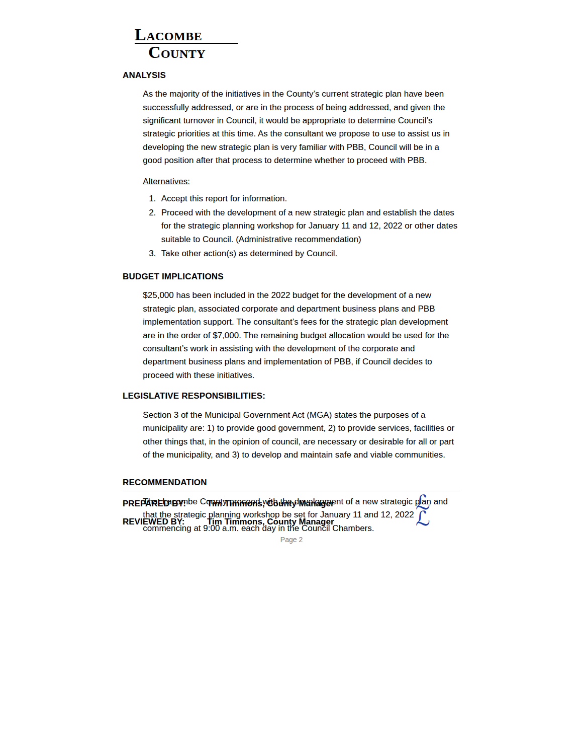Lacombe
County
ANALYSIS
As the majority of the initiatives in the County’s current strategic plan have been successfully addressed, or are in the process of being addressed, and given the significant turnover in Council, it would be appropriate to determine Council’s strategic priorities at this time. As the consultant we propose to use to assist us in developing the new strategic plan is very familiar with PBB, Council will be in a good position after that process to determine whether to proceed with PBB.
Alternatives:
Accept this report for information.
Proceed with the development of a new strategic plan and establish the dates for the strategic planning workshop for January 11 and 12, 2022 or other dates suitable to Council. (Administrative recommendation)
Take other action(s) as determined by Council.
BUDGET IMPLICATIONS
$25,000 has been included in the 2022 budget for the development of a new strategic plan, associated corporate and department business plans and PBB implementation support. The consultant’s fees for the strategic plan development are in the order of $7,000. The remaining budget allocation would be used for the consultant’s work in assisting with the development of the corporate and department business plans and implementation of PBB, if Council decides to proceed with these initiatives.
LEGISLATIVE RESPONSIBILITIES:
Section 3 of the Municipal Government Act (MGA) states the purposes of a municipality are: 1) to provide good government, 2) to provide services, facilities or other things that, in the opinion of council, are necessary or desirable for all or part of the municipality, and 3) to develop and maintain safe and viable communities.
RECOMMENDATION
That Lacombe County proceed with the development of a new strategic plan and that the strategic planning workshop be set for January 11 and 12, 2022 commencing at 9:00 a.m. each day in the Council Chambers.
PREPARED BY: Tim Timmons, County Manager
REVIEWED BY: Tim Timmons, County Manager
ℒ
ℒ
Page 2